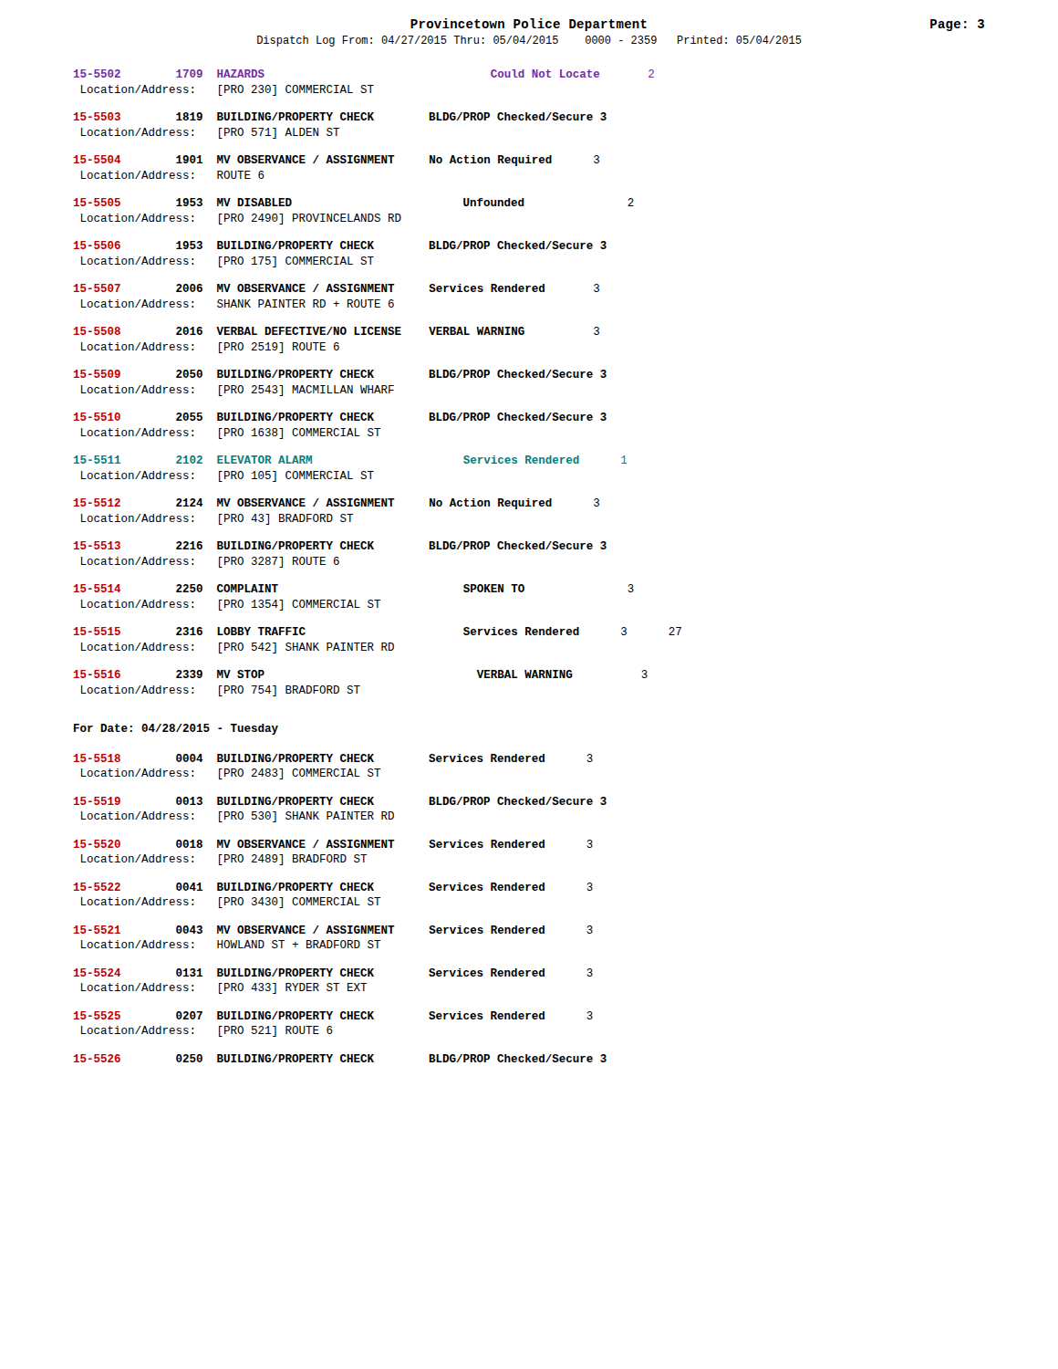Provincetown Police DepartmentPage: 3
Dispatch Log From: 04/27/2015 Thru: 05/04/2015 0000 - 2359 Printed: 05/04/2015
15-5502 1709 HAZARDS Could Not Locate 2
Location/Address: [PRO 230] COMMERCIAL ST
15-5503 1819 BUILDING/PROPERTY CHECK BLDG/PROP Checked/Secure 3
Location/Address: [PRO 571] ALDEN ST
15-5504 1901 MV OBSERVANCE / ASSIGNMENT No Action Required 3
Location/Address: ROUTE 6
15-5505 1953 MV DISABLED Unfounded 2
Location/Address: [PRO 2490] PROVINCELANDS RD
15-5506 1953 BUILDING/PROPERTY CHECK BLDG/PROP Checked/Secure 3
Location/Address: [PRO 175] COMMERCIAL ST
15-5507 2006 MV OBSERVANCE / ASSIGNMENT Services Rendered 3
Location/Address: SHANK PAINTER RD + ROUTE 6
15-5508 2016 VERBAL DEFECTIVE/NO LICENSE VERBAL WARNING 3
Location/Address: [PRO 2519] ROUTE 6
15-5509 2050 BUILDING/PROPERTY CHECK BLDG/PROP Checked/Secure 3
Location/Address: [PRO 2543] MACMILLAN WHARF
15-5510 2055 BUILDING/PROPERTY CHECK BLDG/PROP Checked/Secure 3
Location/Address: [PRO 1638] COMMERCIAL ST
15-5511 2102 ELEVATOR ALARM Services Rendered 1
Location/Address: [PRO 105] COMMERCIAL ST
15-5512 2124 MV OBSERVANCE / ASSIGNMENT No Action Required 3
Location/Address: [PRO 43] BRADFORD ST
15-5513 2216 BUILDING/PROPERTY CHECK BLDG/PROP Checked/Secure 3
Location/Address: [PRO 3287] ROUTE 6
15-5514 2250 COMPLAINT SPOKEN TO 3
Location/Address: [PRO 1354] COMMERCIAL ST
15-5515 2316 LOBBY TRAFFIC Services Rendered 3 27
Location/Address: [PRO 542] SHANK PAINTER RD
15-5516 2339 MV STOP VERBAL WARNING 3
Location/Address: [PRO 754] BRADFORD ST
For Date: 04/28/2015 - Tuesday
15-5518 0004 BUILDING/PROPERTY CHECK Services Rendered 3
Location/Address: [PRO 2483] COMMERCIAL ST
15-5519 0013 BUILDING/PROPERTY CHECK BLDG/PROP Checked/Secure 3
Location/Address: [PRO 530] SHANK PAINTER RD
15-5520 0018 MV OBSERVANCE / ASSIGNMENT Services Rendered 3
Location/Address: [PRO 2489] BRADFORD ST
15-5522 0041 BUILDING/PROPERTY CHECK Services Rendered 3
Location/Address: [PRO 3430] COMMERCIAL ST
15-5521 0043 MV OBSERVANCE / ASSIGNMENT Services Rendered 3
Location/Address: HOWLAND ST + BRADFORD ST
15-5524 0131 BUILDING/PROPERTY CHECK Services Rendered 3
Location/Address: [PRO 433] RYDER ST EXT
15-5525 0207 BUILDING/PROPERTY CHECK Services Rendered 3
Location/Address: [PRO 521] ROUTE 6
15-5526 0250 BUILDING/PROPERTY CHECK BLDG/PROP Checked/Secure 3